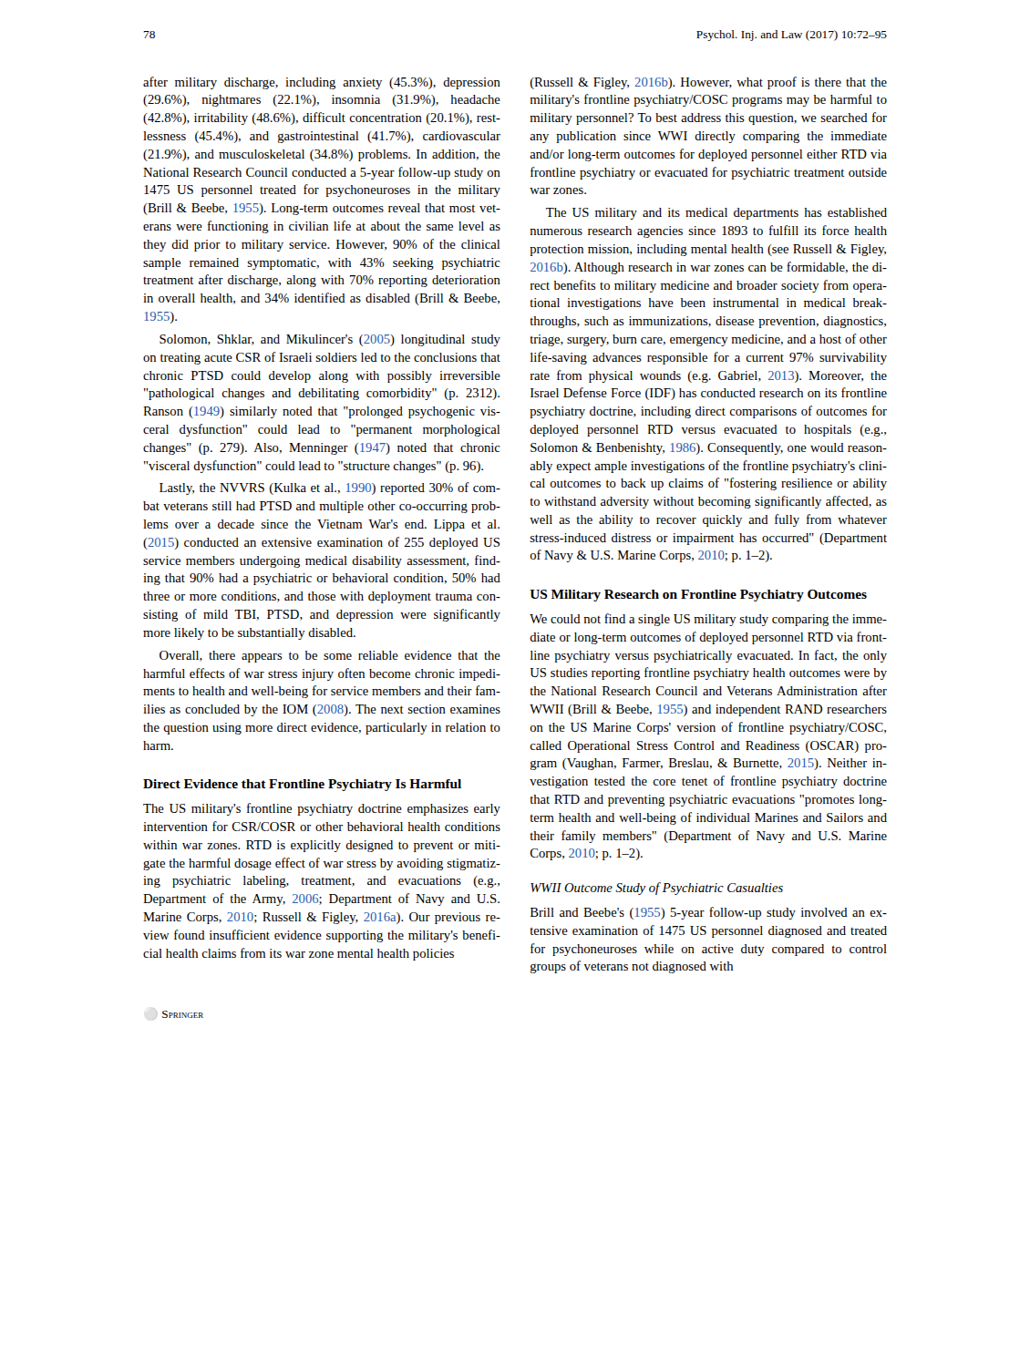78 Psychol. Inj. and Law (2017) 10:72–95
after military discharge, including anxiety (45.3%), depression (29.6%), nightmares (22.1%), insomnia (31.9%), headache (42.8%), irritability (48.6%), difficult concentration (20.1%), restlessness (45.4%), and gastrointestinal (41.7%), cardiovascular (21.9%), and musculoskeletal (34.8%) problems. In addition, the National Research Council conducted a 5-year follow-up study on 1475 US personnel treated for psychoneuroses in the military (Brill & Beebe, 1955). Long-term outcomes reveal that most veterans were functioning in civilian life at about the same level as they did prior to military service. However, 90% of the clinical sample remained symptomatic, with 43% seeking psychiatric treatment after discharge, along with 70% reporting deterioration in overall health, and 34% identified as disabled (Brill & Beebe, 1955).
Solomon, Shklar, and Mikulincer's (2005) longitudinal study on treating acute CSR of Israeli soldiers led to the conclusions that chronic PTSD could develop along with possibly irreversible "pathological changes and debilitating comorbidity" (p. 2312). Ranson (1949) similarly noted that "prolonged psychogenic visceral dysfunction" could lead to "permanent morphological changes" (p. 279). Also, Menninger (1947) noted that chronic "visceral dysfunction" could lead to "structure changes" (p. 96).
Lastly, the NVVRS (Kulka et al., 1990) reported 30% of combat veterans still had PTSD and multiple other co-occurring problems over a decade since the Vietnam War's end. Lippa et al. (2015) conducted an extensive examination of 255 deployed US service members undergoing medical disability assessment, finding that 90% had a psychiatric or behavioral condition, 50% had three or more conditions, and those with deployment trauma consisting of mild TBI, PTSD, and depression were significantly more likely to be substantially disabled.
Overall, there appears to be some reliable evidence that the harmful effects of war stress injury often become chronic impediments to health and well-being for service members and their families as concluded by the IOM (2008). The next section examines the question using more direct evidence, particularly in relation to harm.
Direct Evidence that Frontline Psychiatry Is Harmful
The US military's frontline psychiatry doctrine emphasizes early intervention for CSR/COSR or other behavioral health conditions within war zones. RTD is explicitly designed to prevent or mitigate the harmful dosage effect of war stress by avoiding stigmatizing psychiatric labeling, treatment, and evacuations (e.g., Department of the Army, 2006; Department of Navy and U.S. Marine Corps, 2010; Russell & Figley, 2016a). Our previous review found insufficient evidence supporting the military's beneficial health claims from its war zone mental health policies
(Russell & Figley, 2016b). However, what proof is there that the military's frontline psychiatry/COSC programs may be harmful to military personnel? To best address this question, we searched for any publication since WWI directly comparing the immediate and/or long-term outcomes for deployed personnel either RTD via frontline psychiatry or evacuated for psychiatric treatment outside war zones.
The US military and its medical departments has established numerous research agencies since 1893 to fulfill its force health protection mission, including mental health (see Russell & Figley, 2016b). Although research in war zones can be formidable, the direct benefits to military medicine and broader society from operational investigations have been instrumental in medical breakthroughs, such as immunizations, disease prevention, diagnostics, triage, surgery, burn care, emergency medicine, and a host of other life-saving advances responsible for a current 97% survivability rate from physical wounds (e.g. Gabriel, 2013). Moreover, the Israel Defense Force (IDF) has conducted research on its frontline psychiatry doctrine, including direct comparisons of outcomes for deployed personnel RTD versus evacuated to hospitals (e.g., Solomon & Benbenishty, 1986). Consequently, one would reasonably expect ample investigations of the frontline psychiatry's clinical outcomes to back up claims of "fostering resilience or ability to withstand adversity without becoming significantly affected, as well as the ability to recover quickly and fully from whatever stress-induced distress or impairment has occurred" (Department of Navy & U.S. Marine Corps, 2010; p. 1–2).
US Military Research on Frontline Psychiatry Outcomes
We could not find a single US military study comparing the immediate or long-term outcomes of deployed personnel RTD via frontline psychiatry versus psychiatrically evacuated. In fact, the only US studies reporting frontline psychiatry health outcomes were by the National Research Council and Veterans Administration after WWII (Brill & Beebe, 1955) and independent RAND researchers on the US Marine Corps' version of frontline psychiatry/COSC, called Operational Stress Control and Readiness (OSCAR) program (Vaughan, Farmer, Breslau, & Burnette, 2015). Neither investigation tested the core tenet of frontline psychiatry doctrine that RTD and preventing psychiatric evacuations "promotes long-term health and well-being of individual Marines and Sailors and their family members" (Department of Navy and U.S. Marine Corps, 2010; p. 1–2).
WWII Outcome Study of Psychiatric Casualties
Brill and Beebe's (1955) 5-year follow-up study involved an extensive examination of 1475 US personnel diagnosed and treated for psychoneuroses while on active duty compared to control groups of veterans not diagnosed with
⚪ Springer